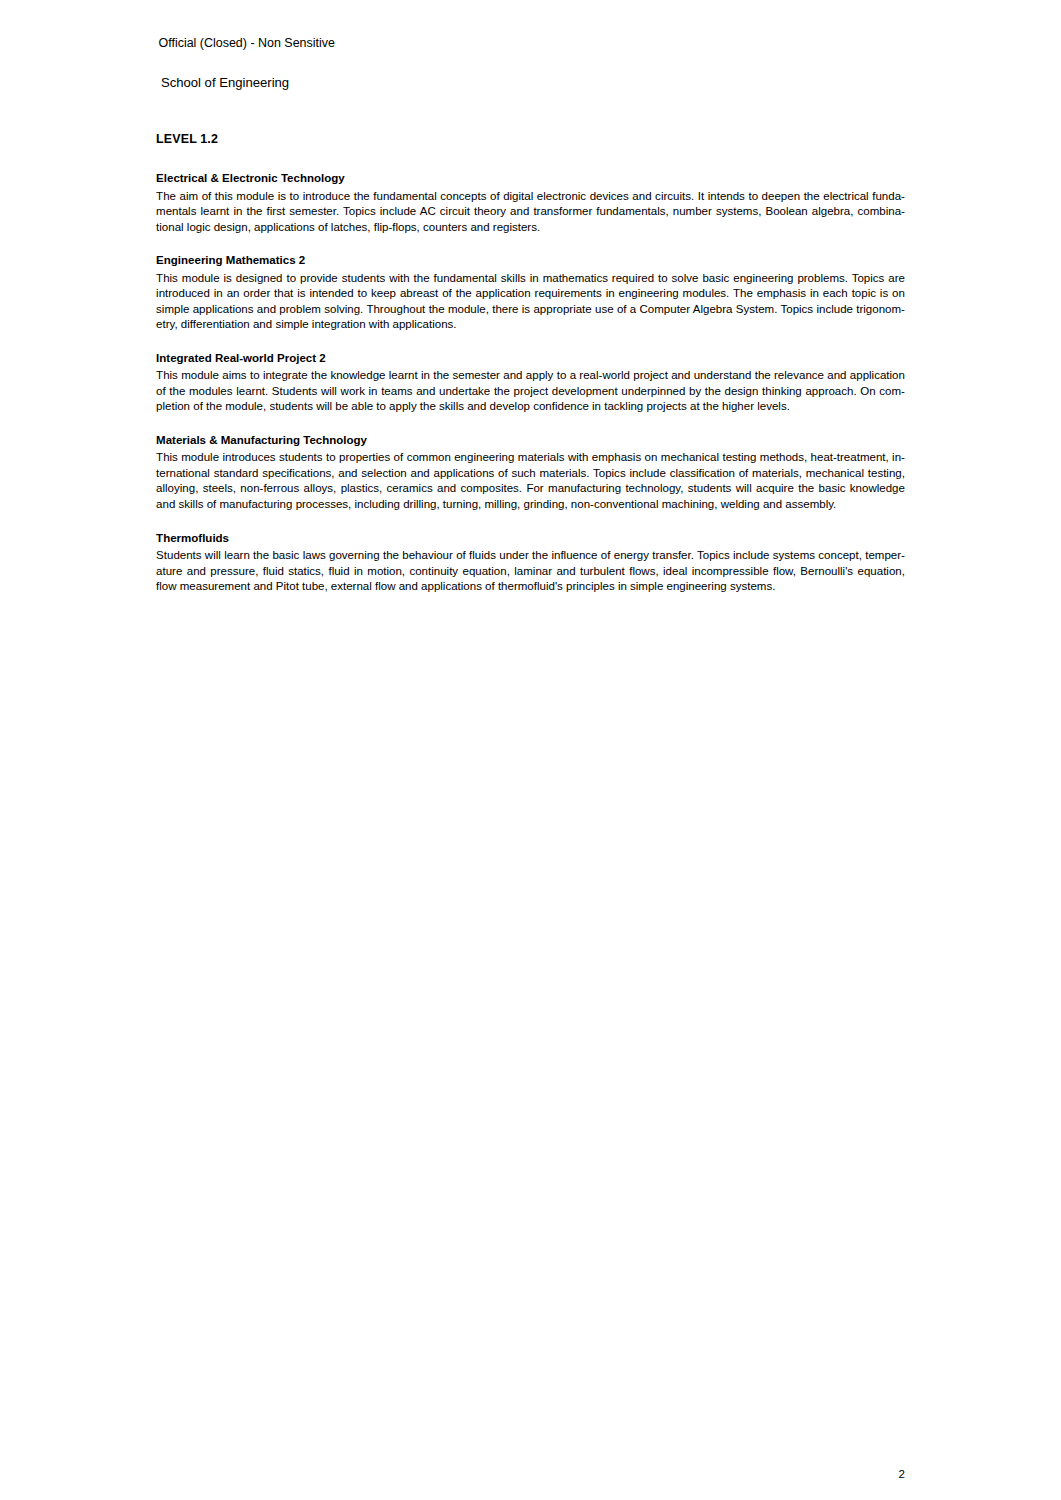Official (Closed) - Non Sensitive
School of Engineering
LEVEL 1.2
Electrical & Electronic Technology
The aim of this module is to introduce the fundamental concepts of digital electronic devices and circuits. It intends to deepen the electrical fundamentals learnt in the first semester. Topics include AC circuit theory and transformer fundamentals, number systems, Boolean algebra, combinational logic design, applications of latches, flip-flops, counters and registers.
Engineering Mathematics 2
This module is designed to provide students with the fundamental skills in mathematics required to solve basic engineering problems. Topics are introduced in an order that is intended to keep abreast of the application requirements in engineering modules. The emphasis in each topic is on simple applications and problem solving. Throughout the module, there is appropriate use of a Computer Algebra System. Topics include trigonometry, differentiation and simple integration with applications.
Integrated Real-world Project 2
This module aims to integrate the knowledge learnt in the semester and apply to a real-world project and understand the relevance and application of the modules learnt. Students will work in teams and undertake the project development underpinned by the design thinking approach. On completion of the module, students will be able to apply the skills and develop confidence in tackling projects at the higher levels.
Materials & Manufacturing Technology
This module introduces students to properties of common engineering materials with emphasis on mechanical testing methods, heat-treatment, international standard specifications, and selection and applications of such materials. Topics include classification of materials, mechanical testing, alloying, steels, non-ferrous alloys, plastics, ceramics and composites. For manufacturing technology, students will acquire the basic knowledge and skills of manufacturing processes, including drilling, turning, milling, grinding, non-conventional machining, welding and assembly.
Thermofluids
Students will learn the basic laws governing the behaviour of fluids under the influence of energy transfer. Topics include systems concept, temperature and pressure, fluid statics, fluid in motion, continuity equation, laminar and turbulent flows, ideal incompressible flow, Bernoulli's equation, flow measurement and Pitot tube, external flow and applications of thermofluid's principles in simple engineering systems.
2